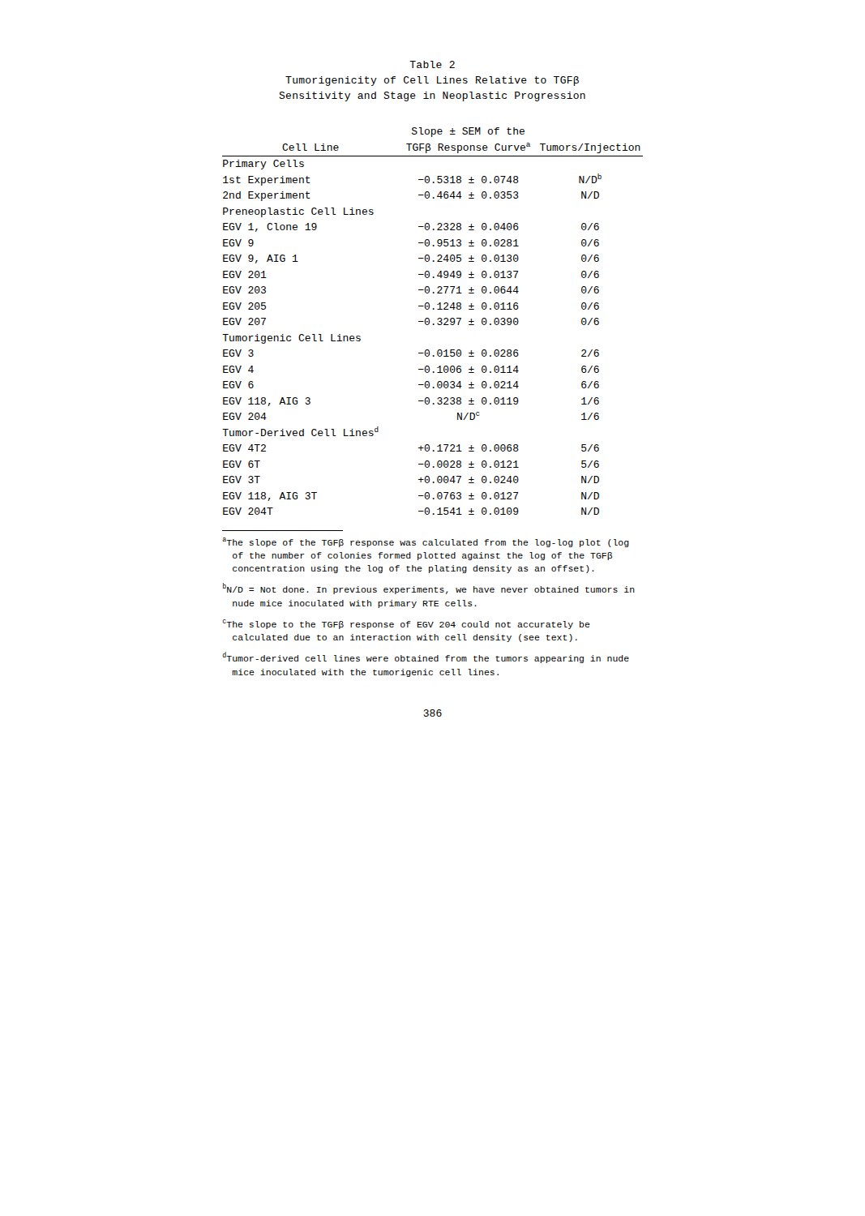Table 2
Tumorigenicity of Cell Lines Relative to TGFβ
Sensitivity and Stage in Neoplastic Progression
| | Slope ± SEM of the | |
| Cell Line | TGFβ Response Curve a | Tumors/Injection |
| Primary Cells | | |
| 1st Experiment | −0.5318 ± 0.0748 | N/D b |
| 2nd Experiment | −0.4644 ± 0.0353 | N/D |
| Preneoplastic Cell Lines | | |
| EGV 1, Clone 19 | −0.2328 ± 0.0406 | 0/6 |
| EGV 9 | −0.9513 ± 0.0281 | 0/6 |
| EGV 9, AIG 1 | −0.2405 ± 0.0130 | 0/6 |
| EGV 201 | −0.4949 ± 0.0137 | 0/6 |
| EGV 203 | −0.2771 ± 0.0644 | 0/6 |
| EGV 205 | −0.1248 ± 0.0116 | 0/6 |
| EGV 207 | −0.3297 ± 0.0390 | 0/6 |
| Tumorigenic Cell Lines | | |
| EGV 3 | −0.0150 ± 0.0286 | 2/6 |
| EGV 4 | −0.1006 ± 0.0114 | 6/6 |
| EGV 6 | −0.0034 ± 0.0214 | 6/6 |
| EGV 118, AIG 3 | −0.3238 ± 0.0119 | 1/6 |
| EGV 204 | N/D c | 1/6 |
| Tumor-Derived Cell Lines d | | |
| EGV 4T2 | +0.1721 ± 0.0068 | 5/6 |
| EGV 6T | −0.0028 ± 0.0121 | 5/6 |
| EGV 3T | +0.0047 ± 0.0240 | N/D |
| EGV 118, AIG 3T | −0.0763 ± 0.0127 | N/D |
| EGV 204T | −0.1541 ± 0.0109 | N/D |
aThe slope of the TGFβ response was calculated from the log-log plot (log of the number of colonies formed plotted against the log of the TGFβ concentration using the log of the plating density as an offset).
bN/D = Not done. In previous experiments, we have never obtained tumors in nude mice inoculated with primary RTE cells.
cThe slope to the TGFβ response of EGV 204 could not accurately be calculated due to an interaction with cell density (see text).
dTumor-derived cell lines were obtained from the tumors appearing in nude mice inoculated with the tumorigenic cell lines.
386